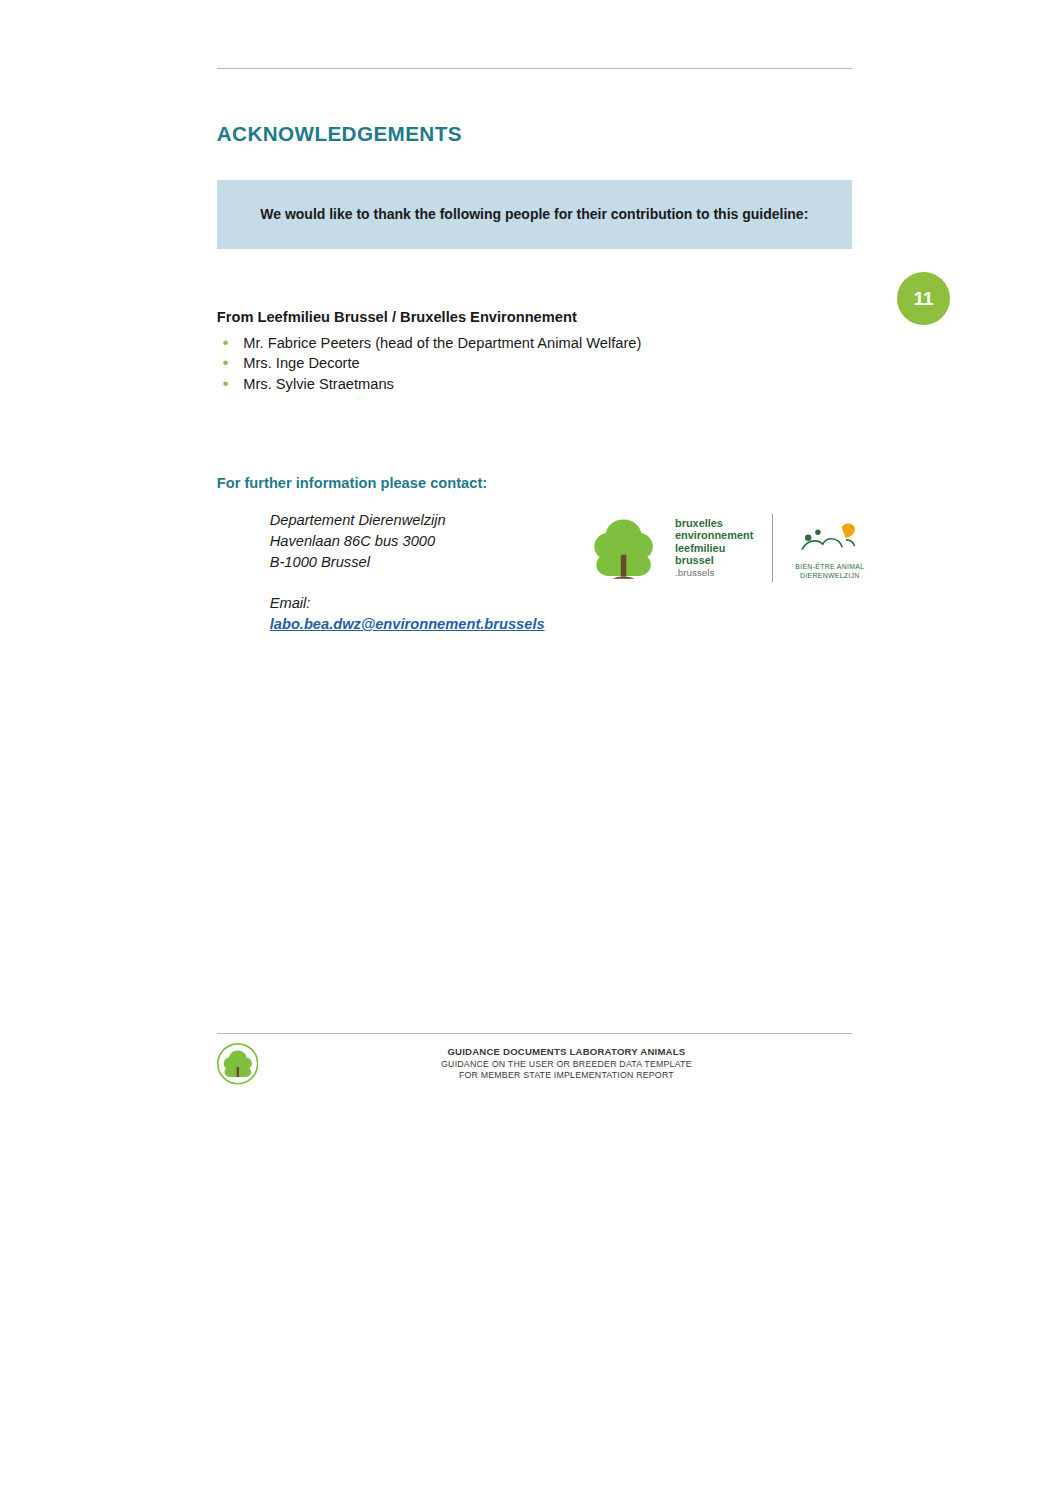11
Acknowledgements
We would like to thank the following people for their contribution to this guideline:
From Leefmilieu Brussel / Bruxelles Environnement
Mr. Fabrice Peeters (head of the Department Animal Welfare)
Mrs. Inge Decorte
Mrs. Sylvie Straetmans
For further information please contact:
Departement Dierenwelzijn
Havenlaan 86C bus 3000
B-1000 Brussel
Email: labo.bea.dwz@environnement.brussels
bruxelles
environnement
leefmilieu
brussel
.brussels
BIEN-ÊTRE ANIMAL
DIERENWELZIJN
GUIDANCE DOCUMENTS LABORATORY ANIMALS
GUIDANCE ON THE USER OR BREEDER DATA TEMPLATE
FOR MEMBER STATE IMPLEMENTATION REPORT